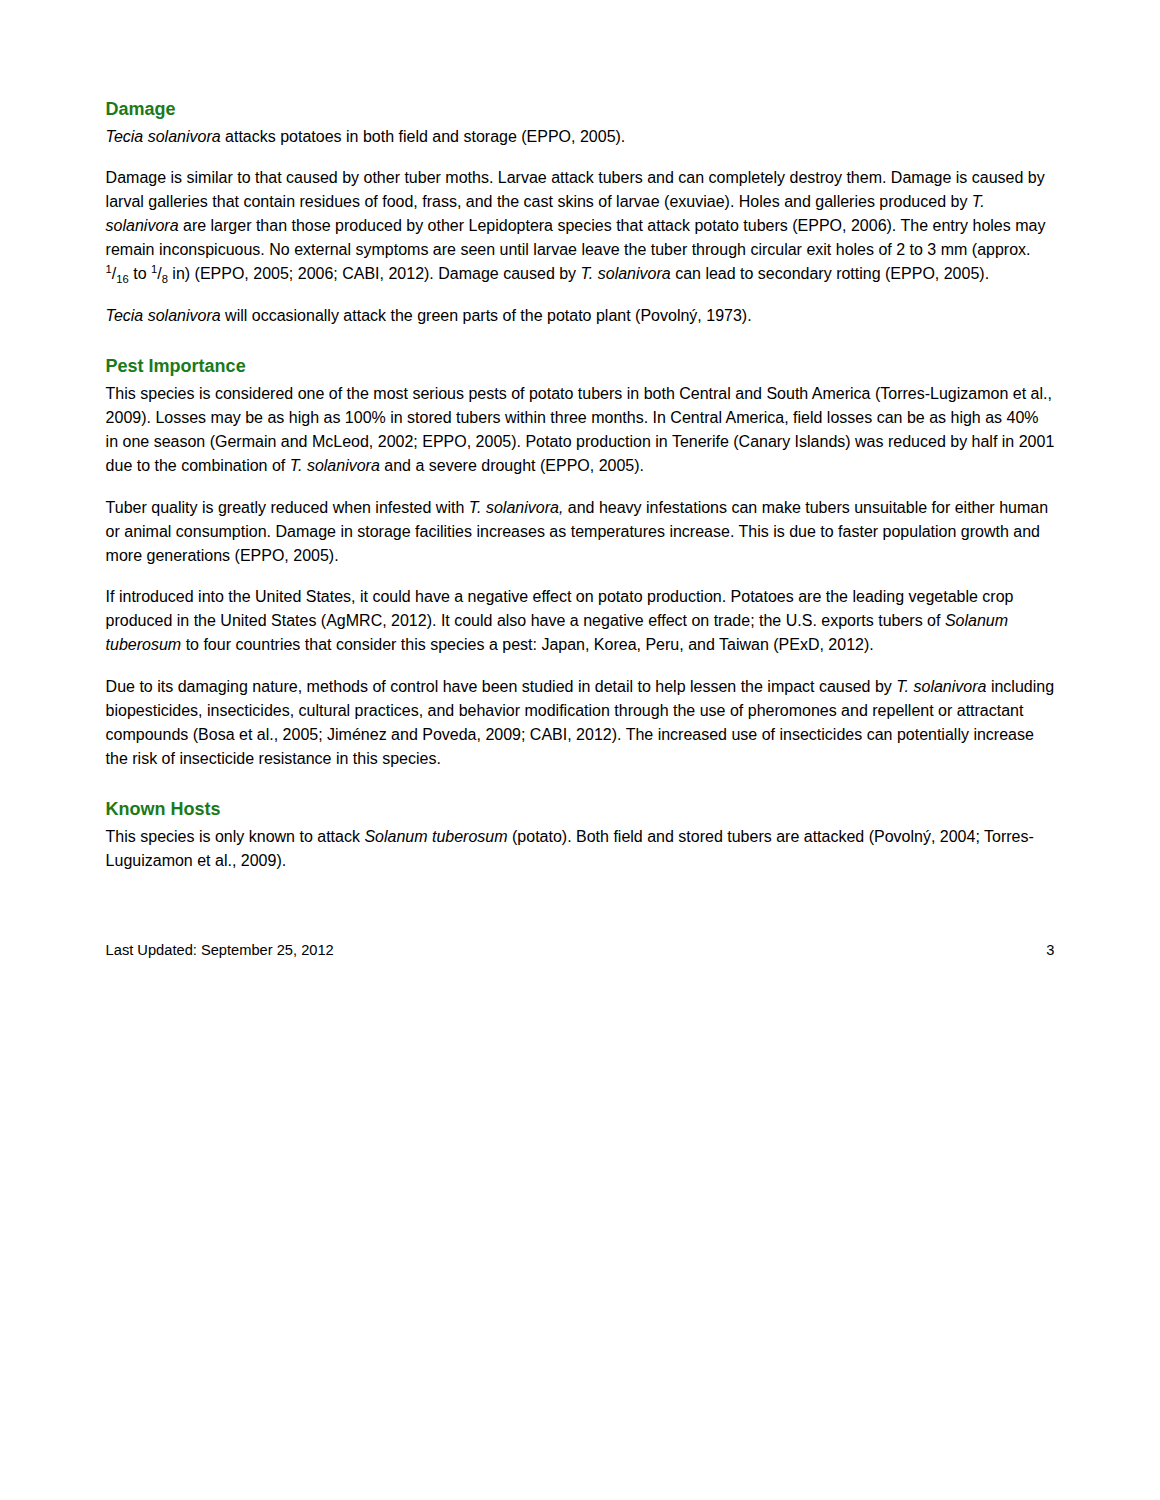Damage
Tecia solanivora attacks potatoes in both field and storage (EPPO, 2005).
Damage is similar to that caused by other tuber moths. Larvae attack tubers and can completely destroy them. Damage is caused by larval galleries that contain residues of food, frass, and the cast skins of larvae (exuviae). Holes and galleries produced by T. solanivora are larger than those produced by other Lepidoptera species that attack potato tubers (EPPO, 2006). The entry holes may remain inconspicuous. No external symptoms are seen until larvae leave the tuber through circular exit holes of 2 to 3 mm (approx. 1/16 to 1/8 in) (EPPO, 2005; 2006; CABI, 2012). Damage caused by T. solanivora can lead to secondary rotting (EPPO, 2005).
Tecia solanivora will occasionally attack the green parts of the potato plant (Povolný, 1973).
Pest Importance
This species is considered one of the most serious pests of potato tubers in both Central and South America (Torres-Lugizamon et al., 2009). Losses may be as high as 100% in stored tubers within three months. In Central America, field losses can be as high as 40% in one season (Germain and McLeod, 2002; EPPO, 2005). Potato production in Tenerife (Canary Islands) was reduced by half in 2001 due to the combination of T. solanivora and a severe drought (EPPO, 2005).
Tuber quality is greatly reduced when infested with T. solanivora, and heavy infestations can make tubers unsuitable for either human or animal consumption. Damage in storage facilities increases as temperatures increase. This is due to faster population growth and more generations (EPPO, 2005).
If introduced into the United States, it could have a negative effect on potato production. Potatoes are the leading vegetable crop produced in the United States (AgMRC, 2012). It could also have a negative effect on trade; the U.S. exports tubers of Solanum tuberosum to four countries that consider this species a pest: Japan, Korea, Peru, and Taiwan (PExD, 2012).
Due to its damaging nature, methods of control have been studied in detail to help lessen the impact caused by T. solanivora including biopesticides, insecticides, cultural practices, and behavior modification through the use of pheromones and repellent or attractant compounds (Bosa et al., 2005; Jiménez and Poveda, 2009; CABI, 2012). The increased use of insecticides can potentially increase the risk of insecticide resistance in this species.
Known Hosts
This species is only known to attack Solanum tuberosum (potato). Both field and stored tubers are attacked (Povolný, 2004; Torres-Luguizamon et al., 2009).
Last Updated: September 25, 2012 3